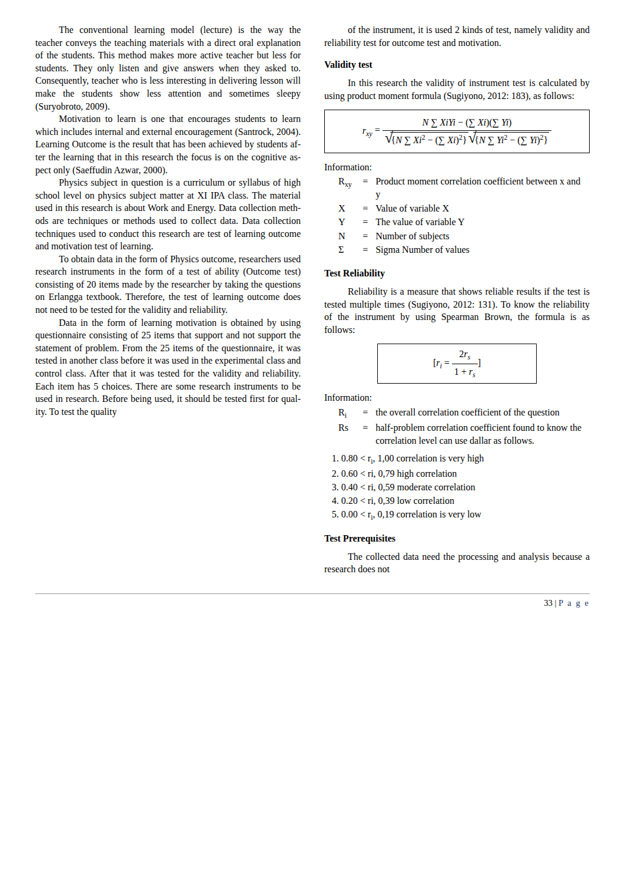The conventional learning model (lecture) is the way the teacher conveys the teaching materials with a direct oral explanation of the students. This method makes more active teacher but less for students. They only listen and give answers when they asked to. Consequently, teacher who is less interesting in delivering lesson will make the students show less attention and sometimes sleepy (Suryobroto, 2009).
Motivation to learn is one that encourages students to learn which includes internal and external encouragement (Santrock, 2004). Learning Outcome is the result that has been achieved by students after the learning that in this research the focus is on the cognitive aspect only (Saeffudin Azwar, 2000).
Physics subject in question is a curriculum or syllabus of high school level on physics subject matter at XI IPA class. The material used in this research is about Work and Energy. Data collection methods are techniques or methods used to collect data. Data collection techniques used to conduct this research are test of learning outcome and motivation test of learning.
To obtain data in the form of Physics outcome, researchers used research instruments in the form of a test of ability (Outcome test) consisting of 20 items made by the researcher by taking the questions on Erlangga textbook. Therefore, the test of learning outcome does not need to be tested for the validity and reliability.
Data in the form of learning motivation is obtained by using questionnaire consisting of 25 items that support and not support the statement of problem. From the 25 items of the questionnaire, it was tested in another class before it was used in the experimental class and control class. After that it was tested for the validity and reliability. Each item has 5 choices. There are some research instruments to be used in research. Before being used, it should be tested first for quality. To test the quality
of the instrument, it is used 2 kinds of test, namely validity and reliability test for outcome test and motivation.
Validity test
In this research the validity of instrument test is calculated by using product moment formula (Sugiyono, 2012: 183), as follows:
rxy = N ∑ XiYi − (∑ Xi)(∑ Yi) {N ∑ Xi 2 − (∑ Xi)2}{N ∑ Yi 2 − (∑ Yi)2}
Information:
| R xy | = | Product moment correlation coefficient between x and y |
| X | = | Value of variable X |
| Y | = | The value of variable Y |
| N | = | Number of subjects |
| Σ | = | Sigma Number of values |
Test Reliability
Reliability is a measure that shows reliable results if the test is tested multiple times (Sugiyono, 2012: 131). To know the reliability of the instrument by using Spearman Brown, the formula is as follows:
[ri = 2rs 1 + rs ]
Information:
| R i | = | the overall correlation coefficient of the question |
| Rs | = | half-problem correlation coefficient found to know the correlation level can use dallar as follows. |
0.80 < ri, 1,00 correlation is very high
0.60 < ri, 0,79 high correlation
0.40 < ri, 0,59 moderate correlation
0.20 < ri, 0,39 low correlation
0.00 < ri, 0,19 correlation is very low
Test Prerequisites
The collected data need the processing and analysis because a research does not
33 | P a g e